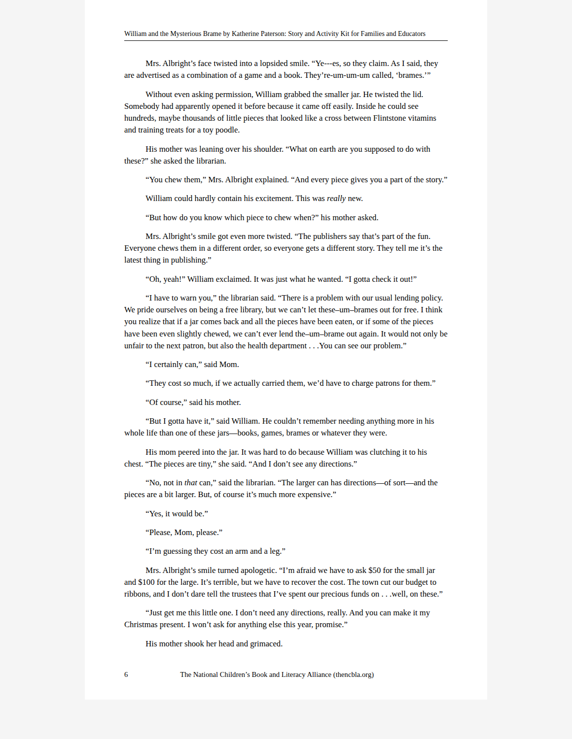William and the Mysterious Brame by Katherine Paterson: Story and Activity Kit for Families and Educators
Mrs. Albright’s face twisted into a lopsided smile. “Ye---es, so they claim. As I said, they are advertised as a combination of a game and a book. They’re-um-um-um called, ‘brames.’”
Without even asking permission, William grabbed the smaller jar. He twisted the lid. Somebody had apparently opened it before because it came off easily. Inside he could see hundreds, maybe thousands of little pieces that looked like a cross between Flintstone vitamins and training treats for a toy poodle.
His mother was leaning over his shoulder. “What on earth are you supposed to do with these?” she asked the librarian.
“You chew them,” Mrs. Albright explained. “And every piece gives you a part of the story.”
William could hardly contain his excitement. This was really new.
“But how do you know which piece to chew when?” his mother asked.
Mrs. Albright’s smile got even more twisted. “The publishers say that’s part of the fun. Everyone chews them in a different order, so everyone gets a different story. They tell me it’s the latest thing in publishing.”
“Oh, yeah!” William exclaimed. It was just what he wanted. “I gotta check it out!”
“I have to warn you,” the librarian said. “There is a problem with our usual lending policy. We pride ourselves on being a free library, but we can’t let these–um–brames out for free. I think you realize that if a jar comes back and all the pieces have been eaten, or if some of the pieces have been even slightly chewed, we can’t ever lend the–um–brame out again. It would not only be unfair to the next patron, but also the health department . . .You can see our problem.”
“I certainly can,” said Mom.
“They cost so much, if we actually carried them, we’d have to charge patrons for them.”
“Of course,” said his mother.
“But I gotta have it,” said William. He couldn’t remember needing anything more in his whole life than one of these jars—books, games, brames or whatever they were.
His mom peered into the jar. It was hard to do because William was clutching it to his chest. “The pieces are tiny,” she said. “And I don’t see any directions.”
“No, not in that can,” said the librarian. “The larger can has directions—of sort—and the pieces are a bit larger. But, of course it’s much more expensive.”
“Yes, it would be.”
“Please, Mom, please.”
“I’m guessing they cost an arm and a leg.”
Mrs. Albright’s smile turned apologetic. “I’m afraid we have to ask $50 for the small jar and $100 for the large. It’s terrible, but we have to recover the cost. The town cut our budget to ribbons, and I don’t dare tell the trustees that I’ve spent our precious funds on . . .well, on these.”
“Just get me this little one. I don’t need any directions, really. And you can make it my Christmas present. I won’t ask for anything else this year, promise.”
His mother shook her head and grimaced.
6 The National Children’s Book and Literacy Alliance (thencbla.org)